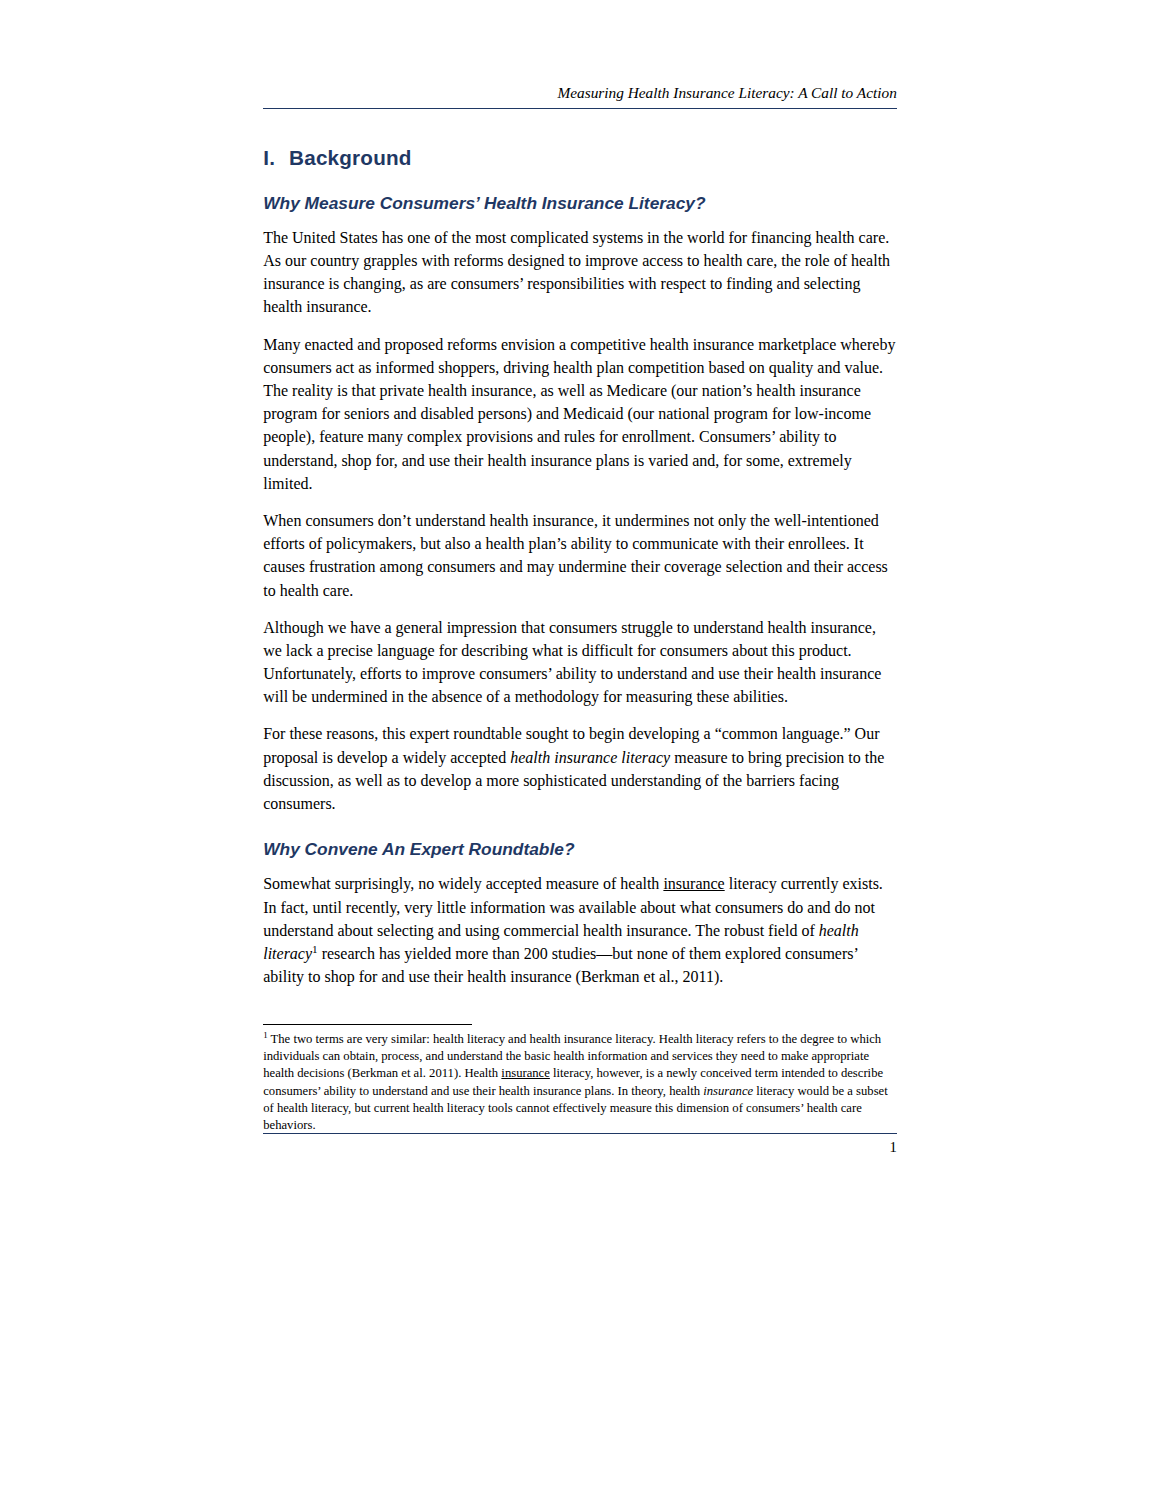Measuring Health Insurance Literacy: A Call to Action
I. Background
Why Measure Consumers’ Health Insurance Literacy?
The United States has one of the most complicated systems in the world for financing health care. As our country grapples with reforms designed to improve access to health care, the role of health insurance is changing, as are consumers’ responsibilities with respect to finding and selecting health insurance.
Many enacted and proposed reforms envision a competitive health insurance marketplace whereby consumers act as informed shoppers, driving health plan competition based on quality and value. The reality is that private health insurance, as well as Medicare (our nation’s health insurance program for seniors and disabled persons) and Medicaid (our national program for low-income people), feature many complex provisions and rules for enrollment. Consumers’ ability to understand, shop for, and use their health insurance plans is varied and, for some, extremely limited.
When consumers don’t understand health insurance, it undermines not only the well-intentioned efforts of policymakers, but also a health plan’s ability to communicate with their enrollees. It causes frustration among consumers and may undermine their coverage selection and their access to health care.
Although we have a general impression that consumers struggle to understand health insurance, we lack a precise language for describing what is difficult for consumers about this product. Unfortunately, efforts to improve consumers’ ability to understand and use their health insurance will be undermined in the absence of a methodology for measuring these abilities.
For these reasons, this expert roundtable sought to begin developing a “common language.” Our proposal is develop a widely accepted health insurance literacy measure to bring precision to the discussion, as well as to develop a more sophisticated understanding of the barriers facing consumers.
Why Convene An Expert Roundtable?
Somewhat surprisingly, no widely accepted measure of health insurance literacy currently exists. In fact, until recently, very little information was available about what consumers do and do not understand about selecting and using commercial health insurance. The robust field of health literacy1 research has yielded more than 200 studies—but none of them explored consumers’ ability to shop for and use their health insurance (Berkman et al., 2011).
1 The two terms are very similar: health literacy and health insurance literacy. Health literacy refers to the degree to which individuals can obtain, process, and understand the basic health information and services they need to make appropriate health decisions (Berkman et al. 2011). Health insurance literacy, however, is a newly conceived term intended to describe consumers’ ability to understand and use their health insurance plans. In theory, health insurance literacy would be a subset of health literacy, but current health literacy tools cannot effectively measure this dimension of consumers’ health care behaviors.
1